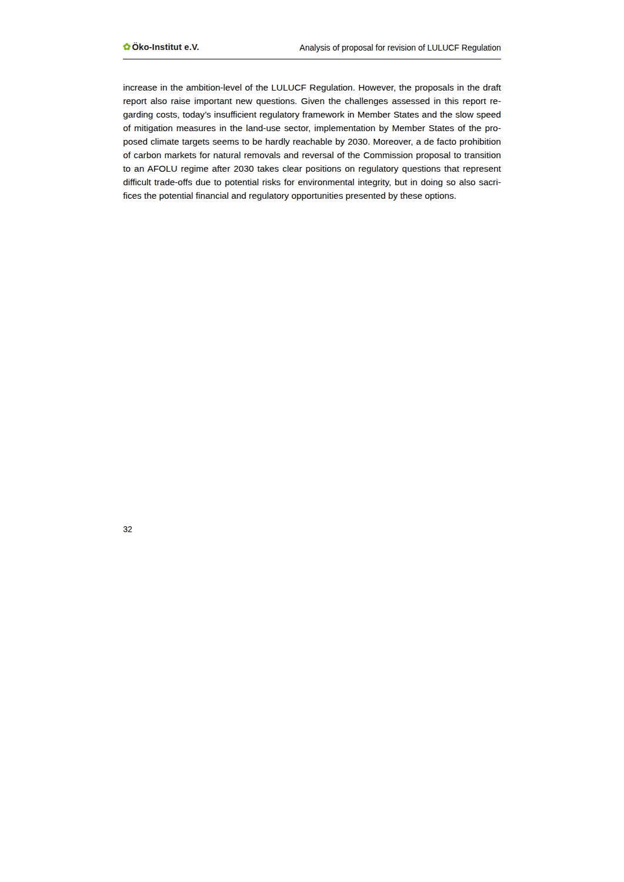✿Öko-Institut e.V.
Analysis of proposal for revision of LULUCF Regulation
increase in the ambition-level of the LULUCF Regulation. However, the proposals in the draft report also raise important new questions. Given the challenges assessed in this report regarding costs, today’s insufficient regulatory framework in Member States and the slow speed of mitigation measures in the land-use sector, implementation by Member States of the proposed climate targets seems to be hardly reachable by 2030. Moreover, a de facto prohibition of carbon markets for natural removals and reversal of the Commission proposal to transition to an AFOLU regime after 2030 takes clear positions on regulatory questions that represent difficult trade-offs due to potential risks for environmental integrity, but in doing so also sacrifices the potential financial and regulatory opportunities presented by these options.
32